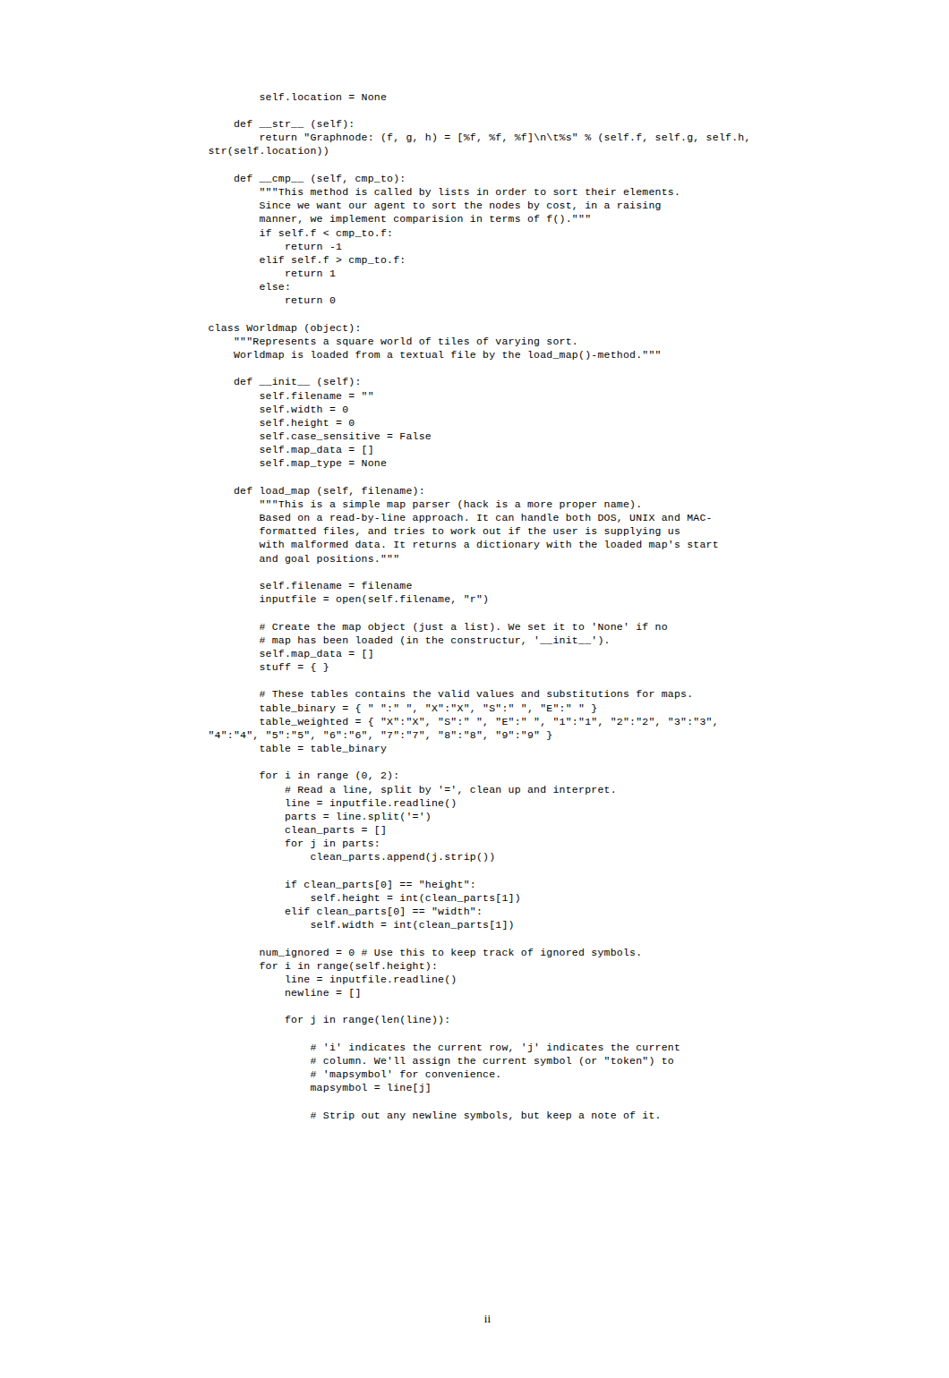self.location = None

    def __str__ (self):
        return "Graphnode: (f, g, h) = [%f, %f, %f]\n\t%s" % (self.f, self.g, self.h,
str(self.location))

    def __cmp__ (self, cmp_to):
        """This method is called by lists in order to sort their elements.
        Since we want our agent to sort the nodes by cost, in a raising
        manner, we implement comparision in terms of f()."""
        if self.f < cmp_to.f:
            return -1
        elif self.f > cmp_to.f:
            return 1
        else:
            return 0

class Worldmap (object):
    """Represents a square world of tiles of varying sort.
    Worldmap is loaded from a textual file by the load_map()-method."""

    def __init__ (self):
        self.filename = ""
        self.width = 0
        self.height = 0
        self.case_sensitive = False
        self.map_data = []
        self.map_type = None

    def load_map (self, filename):
        """This is a simple map parser (hack is a more proper name).
        Based on a read-by-line approach. It can handle both DOS, UNIX and MAC-
        formatted files, and tries to work out if the user is supplying us
        with malformed data. It returns a dictionary with the loaded map's start
        and goal positions."""

        self.filename = filename
        inputfile = open(self.filename, "r")

        # Create the map object (just a list). We set it to 'None' if no
        # map has been loaded (in the constructur, '__init__').
        self.map_data = []
        stuff = { }

        # These tables contains the valid values and substitutions for maps.
        table_binary = { " ":" ", "X":"X", "S":" ", "E":" " }
        table_weighted = { "X":"X", "S":" ", "E":" ", "1":"1", "2":"2", "3":"3",
"4":"4", "5":"5", "6":"6", "7":"7", "8":"8", "9":"9" }
        table = table_binary

        for i in range (0, 2):
            # Read a line, split by '=', clean up and interpret.
            line = inputfile.readline()
            parts = line.split('=')
            clean_parts = []
            for j in parts:
                clean_parts.append(j.strip())

            if clean_parts[0] == "height":
                self.height = int(clean_parts[1])
            elif clean_parts[0] == "width":
                self.width = int(clean_parts[1])

        num_ignored = 0 # Use this to keep track of ignored symbols.
        for i in range(self.height):
            line = inputfile.readline()
            newline = []

            for j in range(len(line)):

                # 'i' indicates the current row, 'j' indicates the current
                # column. We'll assign the current symbol (or "token") to
                # 'mapsymbol' for convenience.
                mapsymbol = line[j]

                # Strip out any newline symbols, but keep a note of it.
ii